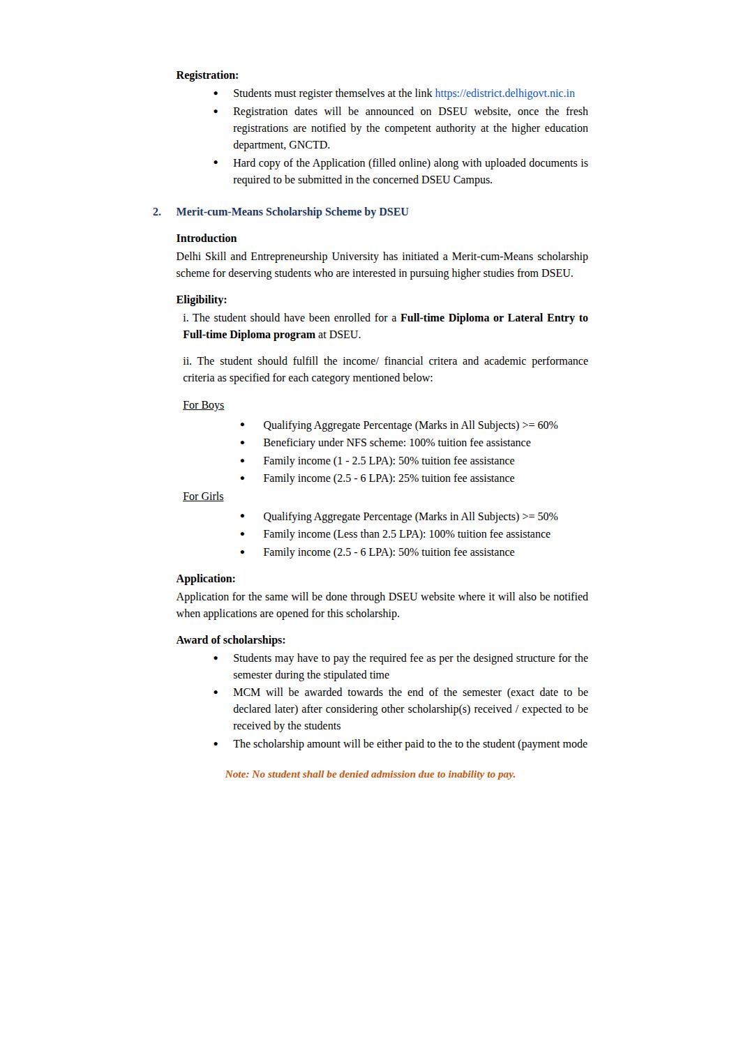Registration:
Students must register themselves at the link https://edistrict.delhigovt.nic.in
Registration dates will be announced on DSEU website, once the fresh registrations are notified by the competent authority at the higher education department, GNCTD.
Hard copy of the Application (filled online) along with uploaded documents is required to be submitted in the concerned DSEU Campus.
Merit-cum-Means Scholarship Scheme by DSEU
Introduction
Delhi Skill and Entrepreneurship University has initiated a Merit-cum-Means scholarship scheme for deserving students who are interested in pursuing higher studies from DSEU.
Eligibility:
i. The student should have been enrolled for a Full-time Diploma or Lateral Entry to Full-time Diploma program at DSEU.
ii. The student should fulfill the income/ financial critera and academic performance criteria as specified for each category mentioned below:
For Boys
Qualifying Aggregate Percentage (Marks in All Subjects) >= 60%
Beneficiary under NFS scheme: 100% tuition fee assistance
Family income (1 - 2.5 LPA): 50% tuition fee assistance
Family income (2.5 - 6 LPA): 25% tuition fee assistance
For Girls
Qualifying Aggregate Percentage (Marks in All Subjects) >= 50%
Family income (Less than 2.5 LPA): 100% tuition fee assistance
Family income (2.5 - 6 LPA): 50% tuition fee assistance
Application:
Application for the same will be done through DSEU website where it will also be notified when applications are opened for this scholarship.
Award of scholarships:
Students may have to pay the required fee as per the designed structure for the semester during the stipulated time
MCM will be awarded towards the end of the semester (exact date to be declared later) after considering other scholarship(s) received / expected to be received by the students
The scholarship amount will be either paid to the to the student (payment mode
Note: No student shall be denied admission due to inability to pay.